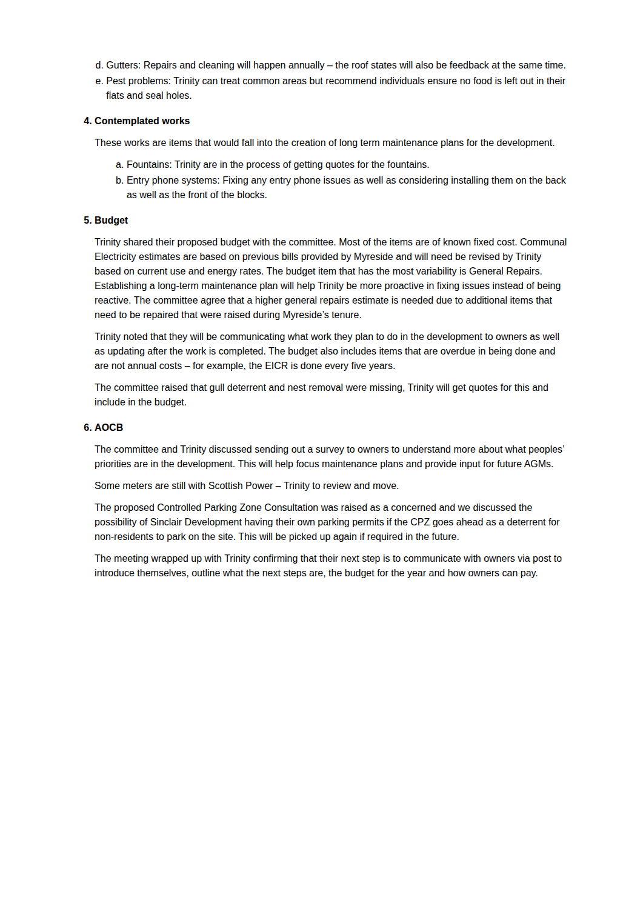Gutters: Repairs and cleaning will happen annually – the roof states will also be feedback at the same time.
Pest problems: Trinity can treat common areas but recommend individuals ensure no food is left out in their flats and seal holes.
Contemplated works
These works are items that would fall into the creation of long term maintenance plans for the development.
Fountains: Trinity are in the process of getting quotes for the fountains.
Entry phone systems: Fixing any entry phone issues as well as considering installing them on the back as well as the front of the blocks.
Budget
Trinity shared their proposed budget with the committee. Most of the items are of known fixed cost. Communal Electricity estimates are based on previous bills provided by Myreside and will need be revised by Trinity based on current use and energy rates. The budget item that has the most variability is General Repairs. Establishing a long-term maintenance plan will help Trinity be more proactive in fixing issues instead of being reactive. The committee agree that a higher general repairs estimate is needed due to additional items that need to be repaired that were raised during Myreside’s tenure.
Trinity noted that they will be communicating what work they plan to do in the development to owners as well as updating after the work is completed. The budget also includes items that are overdue in being done and are not annual costs – for example, the EICR is done every five years.
The committee raised that gull deterrent and nest removal were missing, Trinity will get quotes for this and include in the budget.
AOCB
The committee and Trinity discussed sending out a survey to owners to understand more about what peoples’ priorities are in the development. This will help focus maintenance plans and provide input for future AGMs.
Some meters are still with Scottish Power – Trinity to review and move.
The proposed Controlled Parking Zone Consultation was raised as a concerned and we discussed the possibility of Sinclair Development having their own parking permits if the CPZ goes ahead as a deterrent for non-residents to park on the site. This will be picked up again if required in the future.
The meeting wrapped up with Trinity confirming that their next step is to communicate with owners via post to introduce themselves, outline what the next steps are, the budget for the year and how owners can pay.